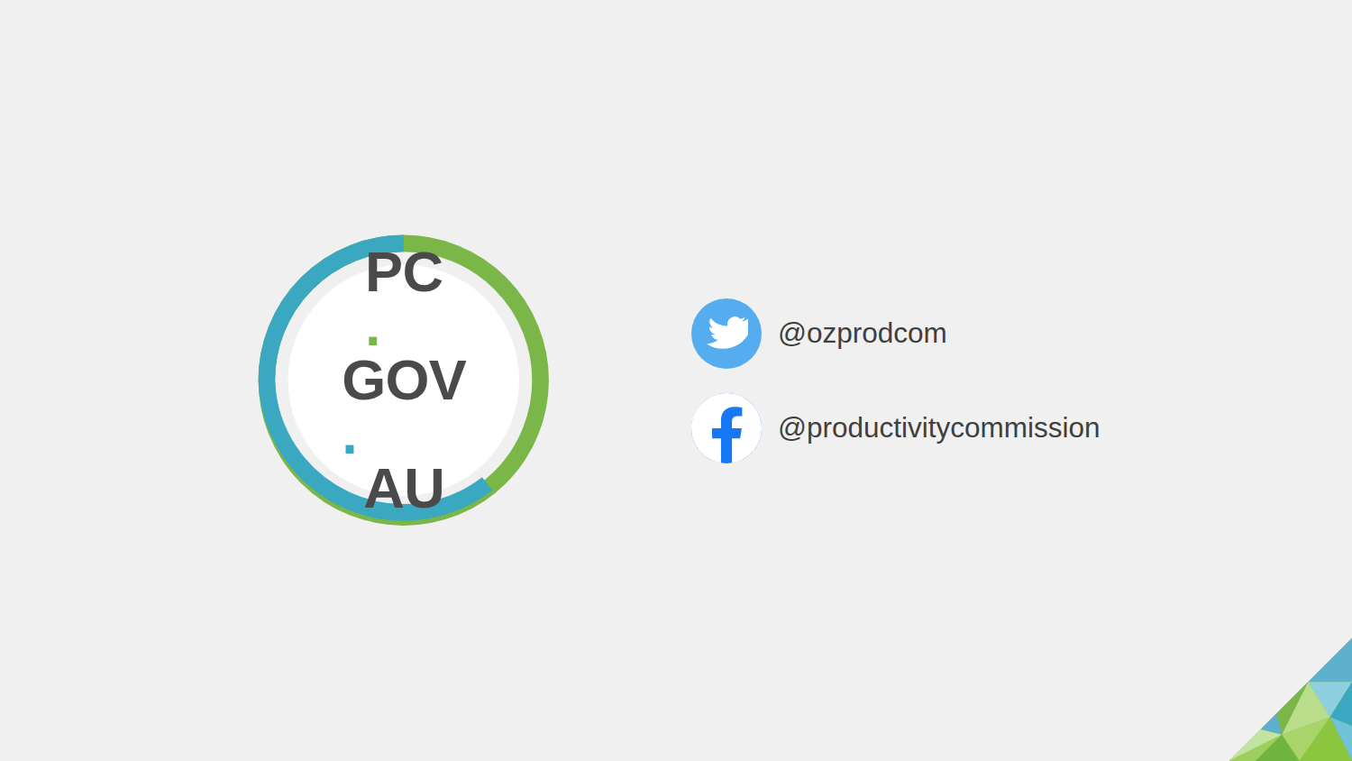PC. GOV. AU
@ozprodcom
@productivitycommission